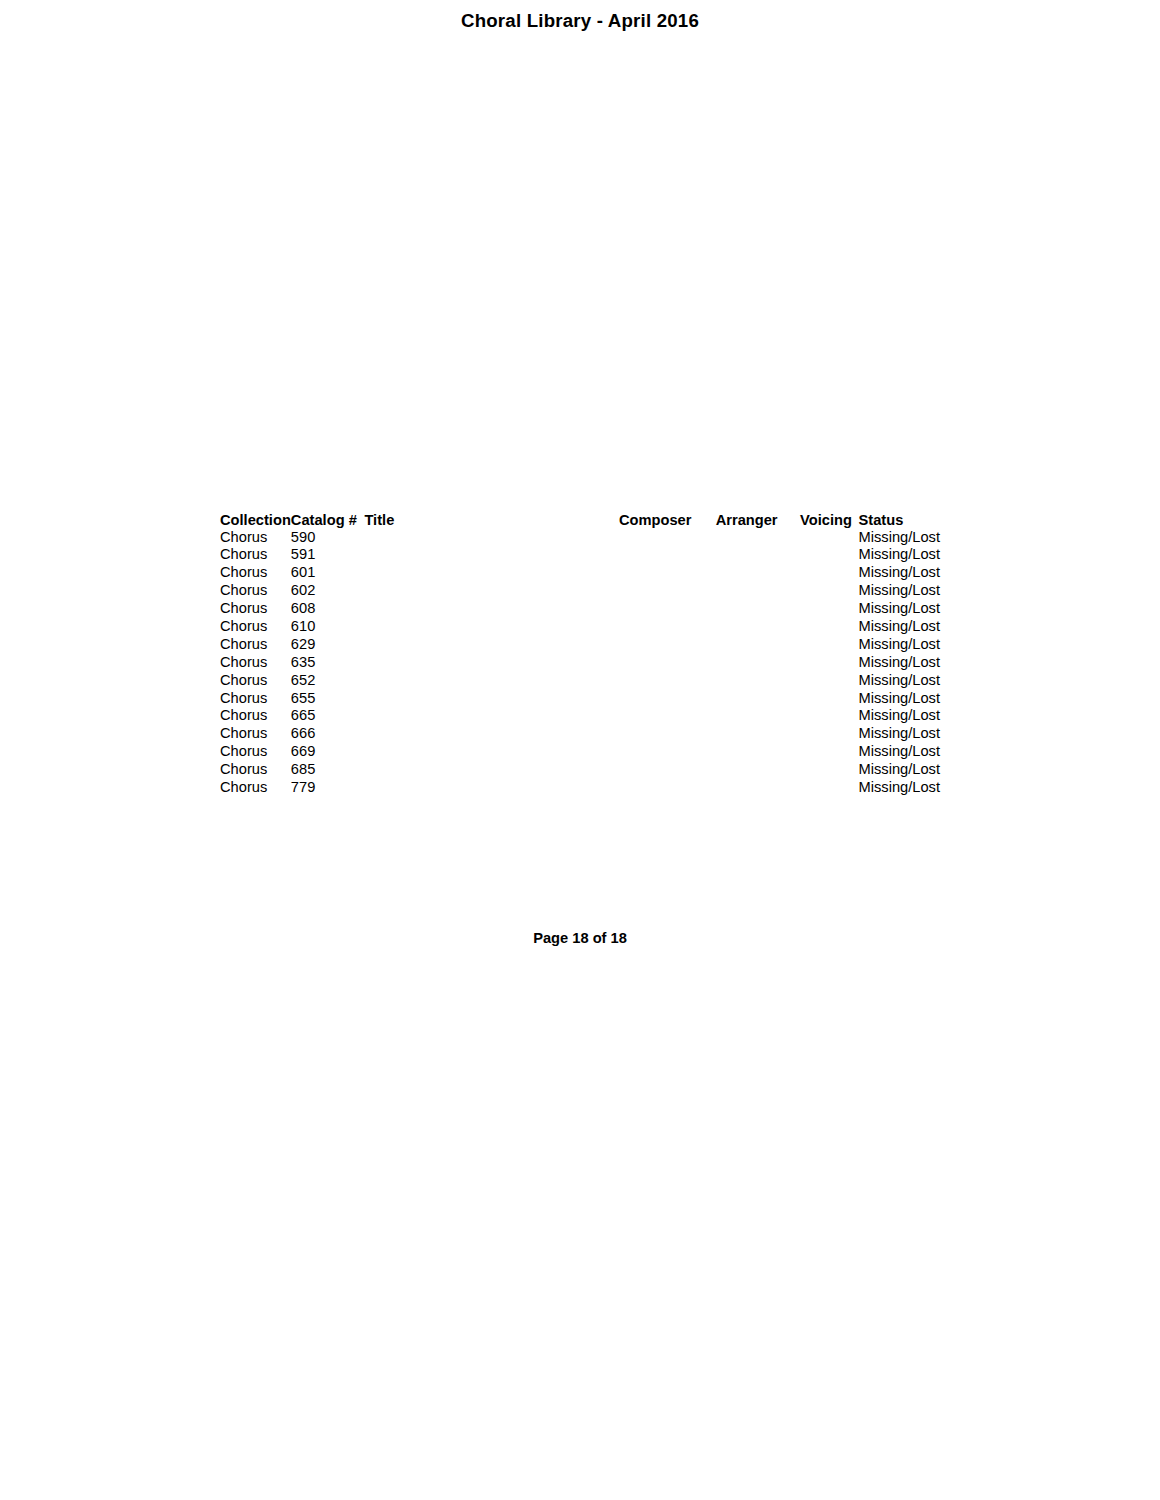Choral Library - April 2016
| Collection | Catalog # | Title | Composer | Arranger | Voicing | Status |
| --- | --- | --- | --- | --- | --- | --- |
| Chorus | 590 | | | | | Missing/Lost |
| Chorus | 591 | | | | | Missing/Lost |
| Chorus | 601 | | | | | Missing/Lost |
| Chorus | 602 | | | | | Missing/Lost |
| Chorus | 608 | | | | | Missing/Lost |
| Chorus | 610 | | | | | Missing/Lost |
| Chorus | 629 | | | | | Missing/Lost |
| Chorus | 635 | | | | | Missing/Lost |
| Chorus | 652 | | | | | Missing/Lost |
| Chorus | 655 | | | | | Missing/Lost |
| Chorus | 665 | | | | | Missing/Lost |
| Chorus | 666 | | | | | Missing/Lost |
| Chorus | 669 | | | | | Missing/Lost |
| Chorus | 685 | | | | | Missing/Lost |
| Chorus | 779 | | | | | Missing/Lost |
Page 18 of 18